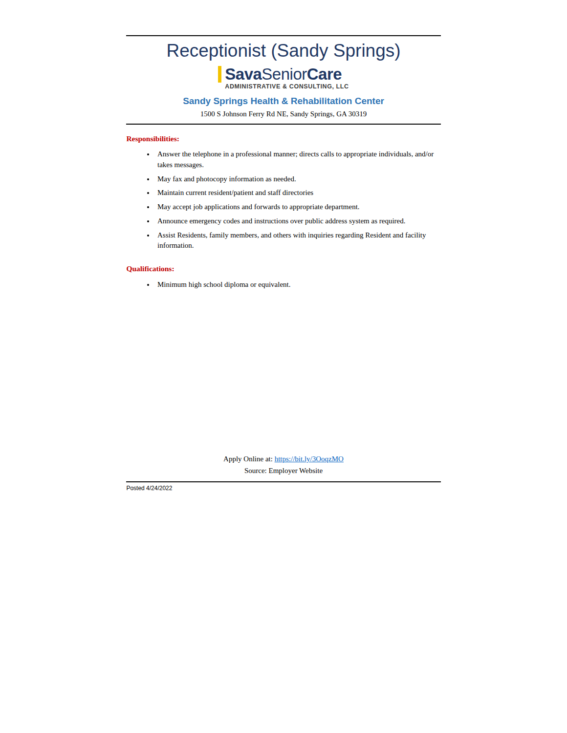Receptionist (Sandy Springs)
Sava Senior Care
ADMINISTRATIVE & CONSULTING, LLC
Sandy Springs Health & Rehabilitation Center
1500 S Johnson Ferry Rd NE, Sandy Springs, GA 30319
Responsibilities:
Answer the telephone in a professional manner; directs calls to appropriate individuals, and/or takes messages.
May fax and photocopy information as needed.
Maintain current resident/patient and staff directories
May accept job applications and forwards to appropriate department.
Announce emergency codes and instructions over public address system as required.
Assist Residents, family members, and others with inquiries regarding Resident and facility information.
Qualifications:
Minimum high school diploma or equivalent.
Apply Online at: https://bit.ly/3OoqzMO
Source: Employer Website
Posted 4/24/2022